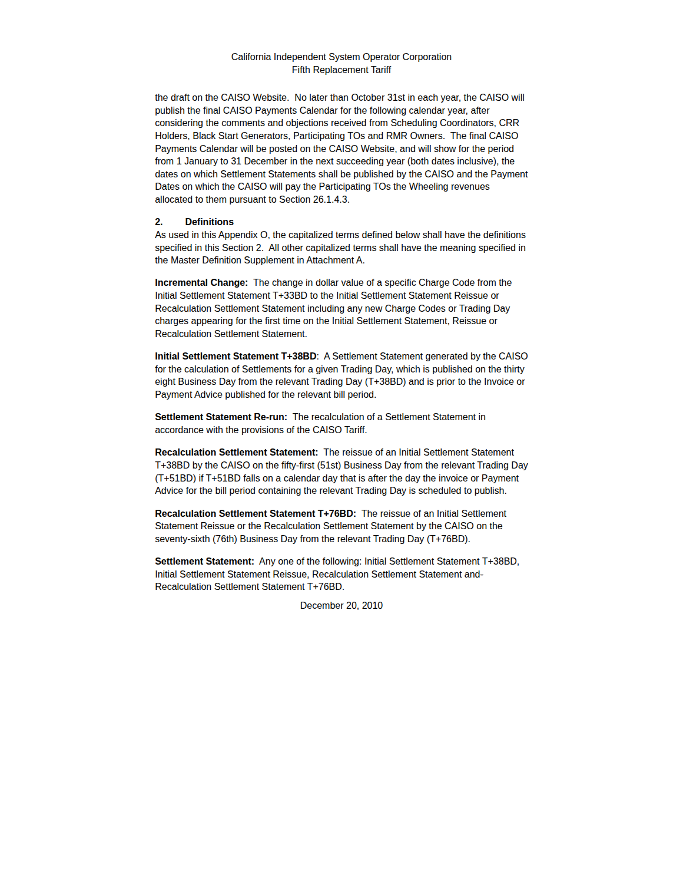California Independent System Operator Corporation Fifth Replacement Tariff
the draft on the CAISO Website. No later than October 31st in each year, the CAISO will publish the final CAISO Payments Calendar for the following calendar year, after considering the comments and objections received from Scheduling Coordinators, CRR Holders, Black Start Generators, Participating TOs and RMR Owners. The final CAISO Payments Calendar will be posted on the CAISO Website, and will show for the period from 1 January to 31 December in the next succeeding year (both dates inclusive), the dates on which Settlement Statements shall be published by the CAISO and the Payment Dates on which the CAISO will pay the Participating TOs the Wheeling revenues allocated to them pursuant to Section 26.1.4.3.
2. Definitions
As used in this Appendix O, the capitalized terms defined below shall have the definitions specified in this Section 2. All other capitalized terms shall have the meaning specified in the Master Definition Supplement in Attachment A.
Incremental Change: The change in dollar value of a specific Charge Code from the Initial Settlement Statement T+33BD to the Initial Settlement Statement Reissue or Recalculation Settlement Statement including any new Charge Codes or Trading Day charges appearing for the first time on the Initial Settlement Statement, Reissue or Recalculation Settlement Statement.
Initial Settlement Statement T+38BD: A Settlement Statement generated by the CAISO for the calculation of Settlements for a given Trading Day, which is published on the thirty eight Business Day from the relevant Trading Day (T+38BD) and is prior to the Invoice or Payment Advice published for the relevant bill period.
Settlement Statement Re-run: The recalculation of a Settlement Statement in accordance with the provisions of the CAISO Tariff.
Recalculation Settlement Statement: The reissue of an Initial Settlement Statement T+38BD by the CAISO on the fifty-first (51st) Business Day from the relevant Trading Day (T+51BD) if T+51BD falls on a calendar day that is after the day the invoice or Payment Advice for the bill period containing the relevant Trading Day is scheduled to publish.
Recalculation Settlement Statement T+76BD: The reissue of an Initial Settlement Statement Reissue or the Recalculation Settlement Statement by the CAISO on the seventy-sixth (76th) Business Day from the relevant Trading Day (T+76BD).
Settlement Statement: Any one of the following: Initial Settlement Statement T+38BD, Initial Settlement Statement Reissue, Recalculation Settlement Statement and-Recalculation Settlement Statement T+76BD.
December 20, 2010